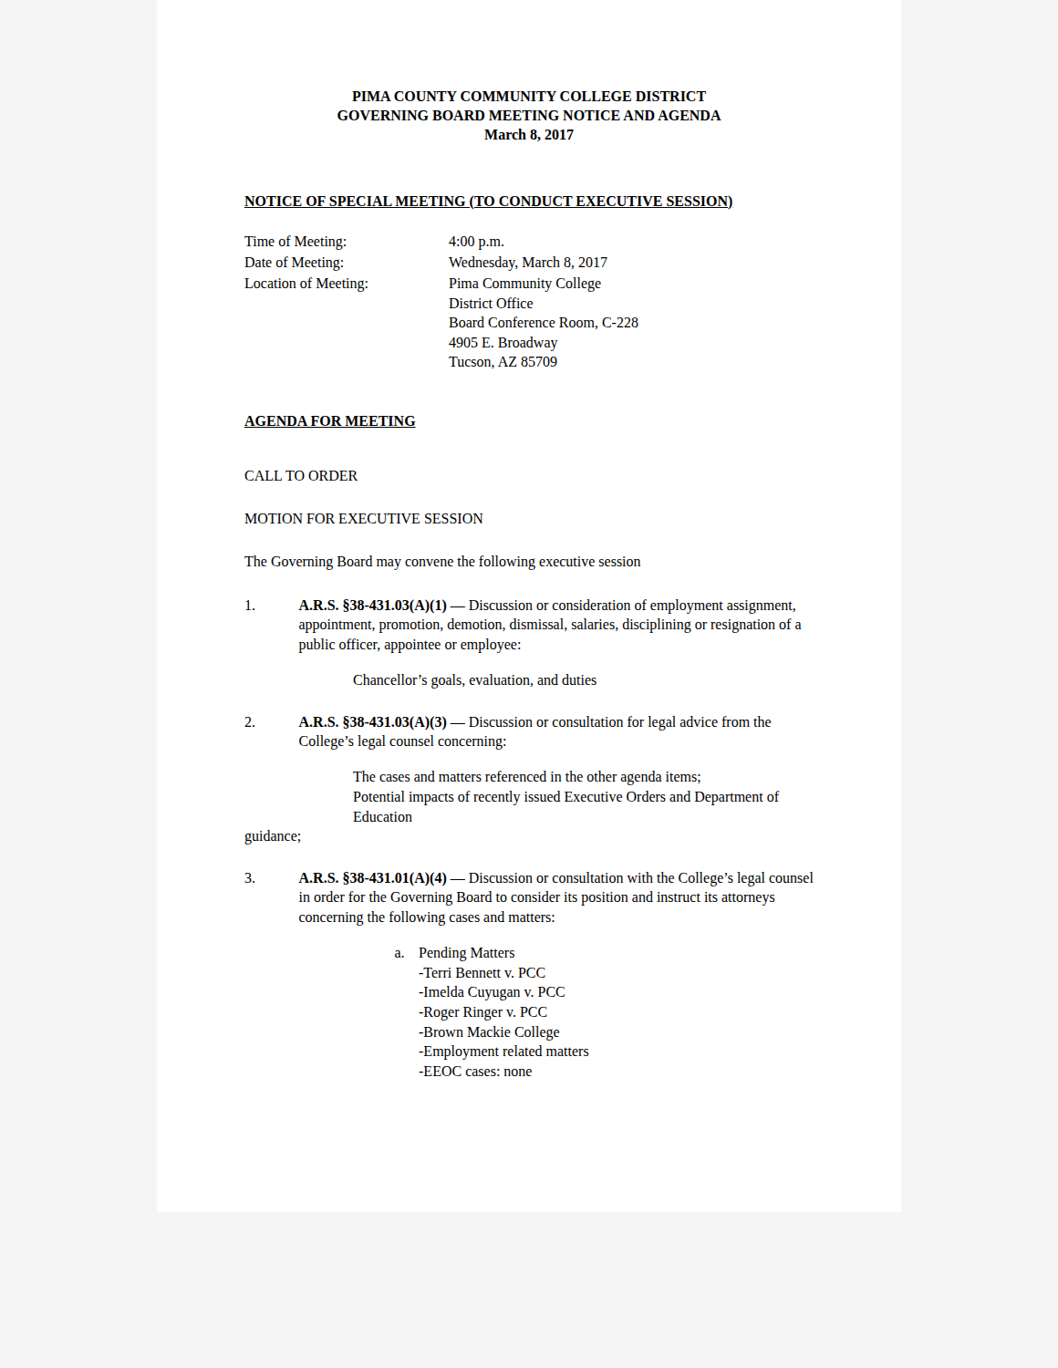PIMA COUNTY COMMUNITY COLLEGE DISTRICT
GOVERNING BOARD MEETING NOTICE AND AGENDA
March 8, 2017
NOTICE OF SPECIAL MEETING (TO CONDUCT EXECUTIVE SESSION)
| Time of Meeting: | 4:00 p.m. |
| Date of Meeting: | Wednesday, March 8, 2017 |
| Location of Meeting: | Pima Community College District Office Board Conference Room, C-228 4905 E. Broadway Tucson, AZ 85709 |
AGENDA FOR MEETING
CALL TO ORDER
MOTION FOR EXECUTIVE SESSION
The Governing Board may convene the following executive session
1. A.R.S. §38-431.03(A)(1) — Discussion or consideration of employment assignment, appointment, promotion, demotion, dismissal, salaries, disciplining or resignation of a public officer, appointee or employee:
Chancellor’s goals, evaluation, and duties
2. A.R.S. §38-431.03(A)(3) — Discussion or consultation for legal advice from the College’s legal counsel concerning:
The cases and matters referenced in the other agenda items;
Potential impacts of recently issued Executive Orders and Department of Education
guidance;
3. A.R.S. §38-431.01(A)(4) — Discussion or consultation with the College’s legal counsel in order for the Governing Board to consider its position and instruct its attorneys concerning the following cases and matters:
Pending Matters
Terri Bennett v. PCC
Imelda Cuyugan v. PCC
Roger Ringer v. PCC
Brown Mackie College
Employment related matters
EEOC cases: none